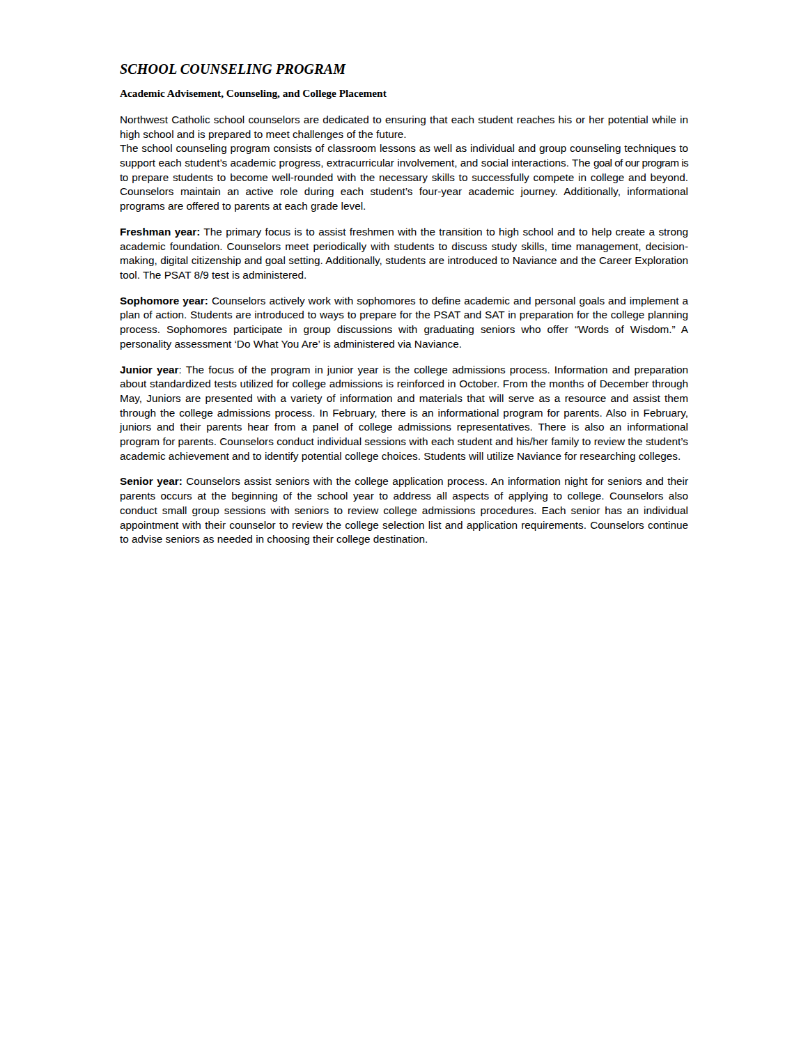SCHOOL COUNSELING PROGRAM
Academic Advisement, Counseling, and College Placement
Northwest Catholic school counselors are dedicated to ensuring that each student reaches his or her potential while in high school and is prepared to meet challenges of the future.
The school counseling program consists of classroom lessons as well as individual and group counseling techniques to support each student’s academic progress, extracurricular involvement, and social interactions. The goal of our program is to prepare students to become well-rounded with the necessary skills to successfully compete in college and beyond. Counselors maintain an active role during each student’s four-year academic journey. Additionally, informational programs are offered to parents at each grade level.
Freshman year: The primary focus is to assist freshmen with the transition to high school and to help create a strong academic foundation. Counselors meet periodically with students to discuss study skills, time management, decision-making, digital citizenship and goal setting. Additionally, students are introduced to Naviance and the Career Exploration tool. The PSAT 8/9 test is administered.
Sophomore year: Counselors actively work with sophomores to define academic and personal goals and implement a plan of action. Students are introduced to ways to prepare for the PSAT and SAT in preparation for the college planning process. Sophomores participate in group discussions with graduating seniors who offer “Words of Wisdom.” A personality assessment ‘Do What You Are’ is administered via Naviance.
Junior year: The focus of the program in junior year is the college admissions process. Information and preparation about standardized tests utilized for college admissions is reinforced in October. From the months of December through May, Juniors are presented with a variety of information and materials that will serve as a resource and assist them through the college admissions process. In February, there is an informational program for parents. Also in February, juniors and their parents hear from a panel of college admissions representatives. There is also an informational program for parents. Counselors conduct individual sessions with each student and his/her family to review the student’s academic achievement and to identify potential college choices. Students will utilize Naviance for researching colleges.
Senior year: Counselors assist seniors with the college application process. An information night for seniors and their parents occurs at the beginning of the school year to address all aspects of applying to college. Counselors also conduct small group sessions with seniors to review college admissions procedures. Each senior has an individual appointment with their counselor to review the college selection list and application requirements. Counselors continue to advise seniors as needed in choosing their college destination.